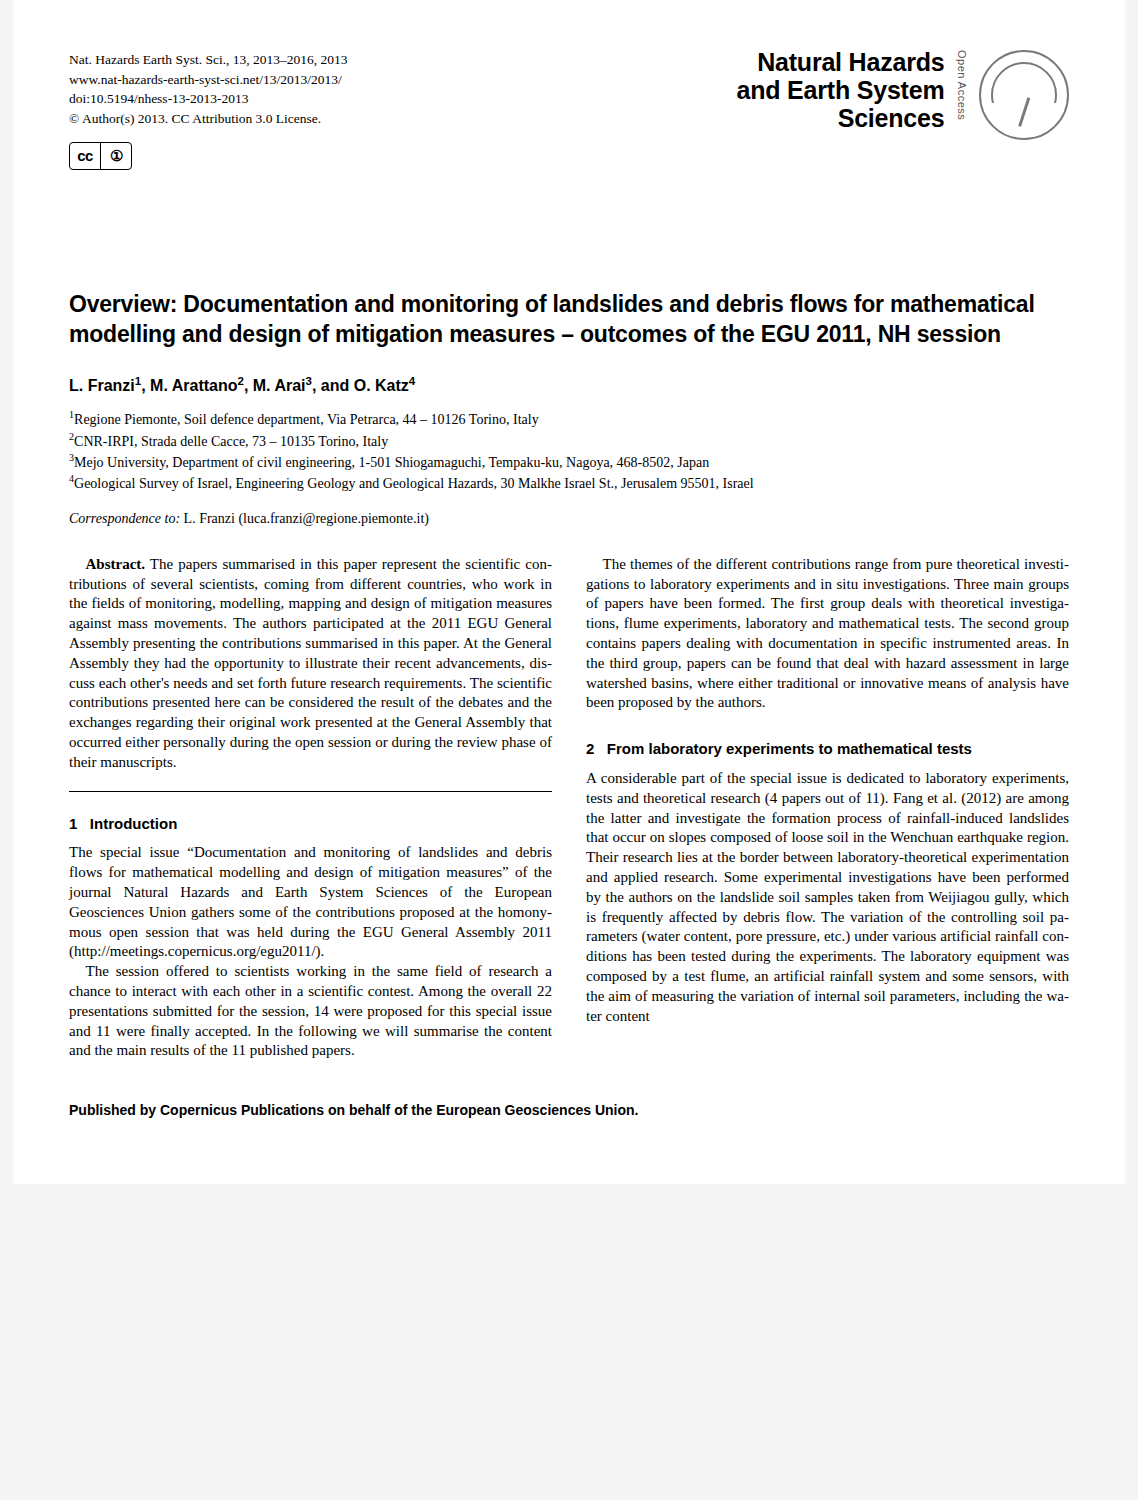Nat. Hazards Earth Syst. Sci., 13, 2013–2016, 2013
www.nat-hazards-earth-syst-sci.net/13/2013/2013/
doi:10.5194/nhess-13-2013-2013
© Author(s) 2013. CC Attribution 3.0 License.
cc ①
Natural Hazards
and Earth System
Sciences
Open Access
Overview: Documentation and monitoring of landslides and debris flows for mathematical modelling and design of mitigation measures – outcomes of the EGU 2011, NH session
L. Franzi1, M. Arattano2, M. Arai3, and O. Katz4
1Regione Piemonte, Soil defence department, Via Petrarca, 44 – 10126 Torino, Italy
2CNR-IRPI, Strada delle Cacce, 73 – 10135 Torino, Italy
3Mejo University, Department of civil engineering, 1-501 Shiogamaguchi, Tempaku-ku, Nagoya, 468-8502, Japan
4Geological Survey of Israel, Engineering Geology and Geological Hazards, 30 Malkhe Israel St., Jerusalem 95501, Israel
Correspondence to: L. Franzi (luca.franzi@regione.piemonte.it)
Abstract. The papers summarised in this paper represent the scientific contributions of several scientists, coming from different countries, who work in the fields of monitoring, modelling, mapping and design of mitigation measures against mass movements. The authors participated at the 2011 EGU General Assembly presenting the contributions summarised in this paper. At the General Assembly they had the opportunity to illustrate their recent advancements, discuss each other's needs and set forth future research requirements. The scientific contributions presented here can be considered the result of the debates and the exchanges regarding their original work presented at the General Assembly that occurred either personally during the open session or during the review phase of their manuscripts.
1 Introduction
The special issue “Documentation and monitoring of landslides and debris flows for mathematical modelling and design of mitigation measures” of the journal Natural Hazards and Earth System Sciences of the European Geosciences Union gathers some of the contributions proposed at the homonymous open session that was held during the EGU General Assembly 2011 (http://meetings.copernicus.org/egu2011/).
The session offered to scientists working in the same field of research a chance to interact with each other in a scientific contest. Among the overall 22 presentations submitted for the session, 14 were proposed for this special issue and 11 were finally accepted. In the following we will summarise the content and the main results of the 11 published papers.
The themes of the different contributions range from pure theoretical investigations to laboratory experiments and in situ investigations. Three main groups of papers have been formed. The first group deals with theoretical investigations, flume experiments, laboratory and mathematical tests. The second group contains papers dealing with documentation in specific instrumented areas. In the third group, papers can be found that deal with hazard assessment in large watershed basins, where either traditional or innovative means of analysis have been proposed by the authors.
2 From laboratory experiments to mathematical tests
A considerable part of the special issue is dedicated to laboratory experiments, tests and theoretical research (4 papers out of 11). Fang et al. (2012) are among the latter and investigate the formation process of rainfall-induced landslides that occur on slopes composed of loose soil in the Wenchuan earthquake region. Their research lies at the border between laboratory-theoretical experimentation and applied research. Some experimental investigations have been performed by the authors on the landslide soil samples taken from Weijiagou gully, which is frequently affected by debris flow. The variation of the controlling soil parameters (water content, pore pressure, etc.) under various artificial rainfall conditions has been tested during the experiments. The laboratory equipment was composed by a test flume, an artificial rainfall system and some sensors, with the aim of measuring the variation of internal soil parameters, including the water content
Published by Copernicus Publications on behalf of the European Geosciences Union.